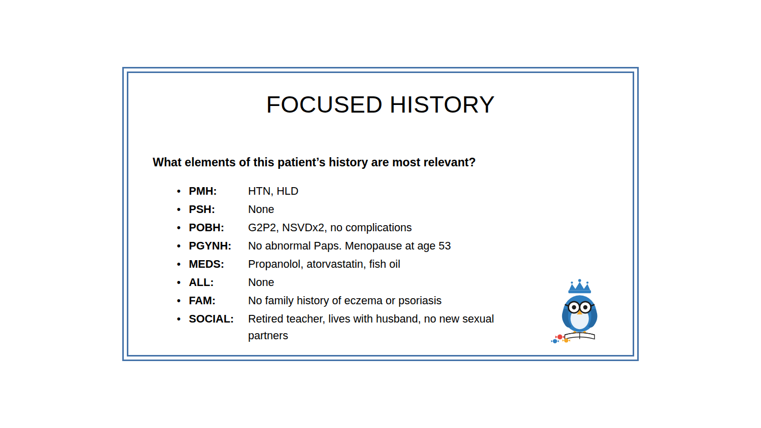FOCUSED HISTORY
What elements of this patient’s history are most relevant?
PMH: HTN, HLD
PSH: None
POBH: G2P2, NSVDx2, no complications
PGYNH: No abnormal Paps. Menopause at age 53
MEDS: Propanolol, atorvastatin, fish oil
ALL: None
FAM: No family history of eczema or psoriasis
SOCIAL: Retired teacher, lives with husband, no new sexualpartners